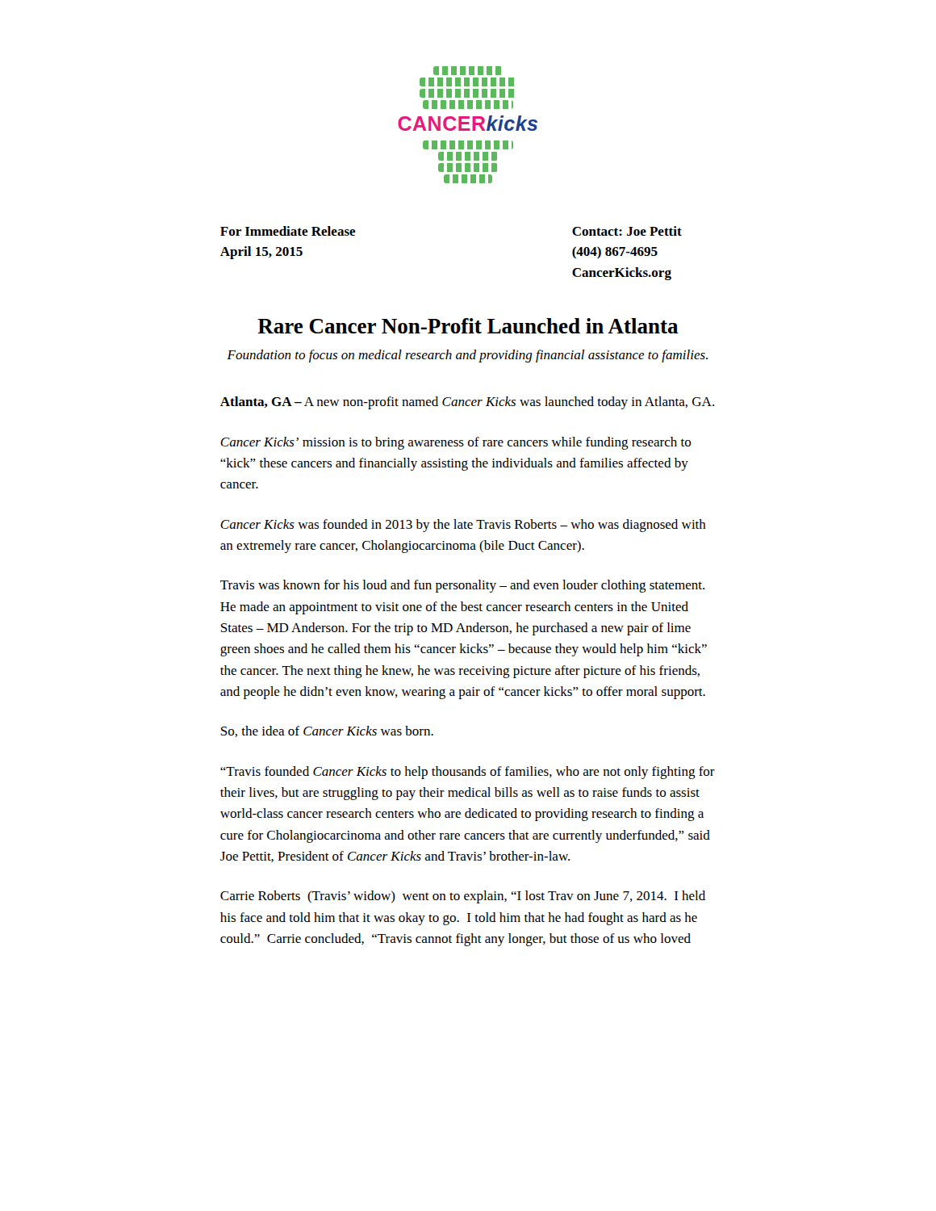CANCER kicks
| For Immediate Release April 15, 2015 | Contact: Joe Pettit (404) 867-4695 CancerKicks.org |
Rare Cancer Non-Profit Launched in Atlanta
Foundation to focus on medical research and providing financial assistance to families.
Atlanta, GA – A new non-profit named Cancer Kicks was launched today in Atlanta, GA.
Cancer Kicks’ mission is to bring awareness of rare cancers while funding research to “kick” these cancers and financially assisting the individuals and families affected by cancer.
Cancer Kicks was founded in 2013 by the late Travis Roberts – who was diagnosed with an extremely rare cancer, Cholangiocarcinoma (bile Duct Cancer).
Travis was known for his loud and fun personality – and even louder clothing statement. He made an appointment to visit one of the best cancer research centers in the United States – MD Anderson. For the trip to MD Anderson, he purchased a new pair of lime green shoes and he called them his “cancer kicks” – because they would help him “kick” the cancer. The next thing he knew, he was receiving picture after picture of his friends, and people he didn’t even know, wearing a pair of “cancer kicks” to offer moral support.
So, the idea of Cancer Kicks was born.
“Travis founded Cancer Kicks to help thousands of families, who are not only fighting for their lives, but are struggling to pay their medical bills as well as to raise funds to assist world-class cancer research centers who are dedicated to providing research to finding a cure for Cholangiocarcinoma and other rare cancers that are currently underfunded,” said Joe Pettit, President of Cancer Kicks and Travis’ brother-in-law.
Carrie Roberts (Travis’ widow) went on to explain, “I lost Trav on June 7, 2014. I held his face and told him that it was okay to go. I told him that he had fought as hard as he could.” Carrie concluded, “Travis cannot fight any longer, but those of us who loved